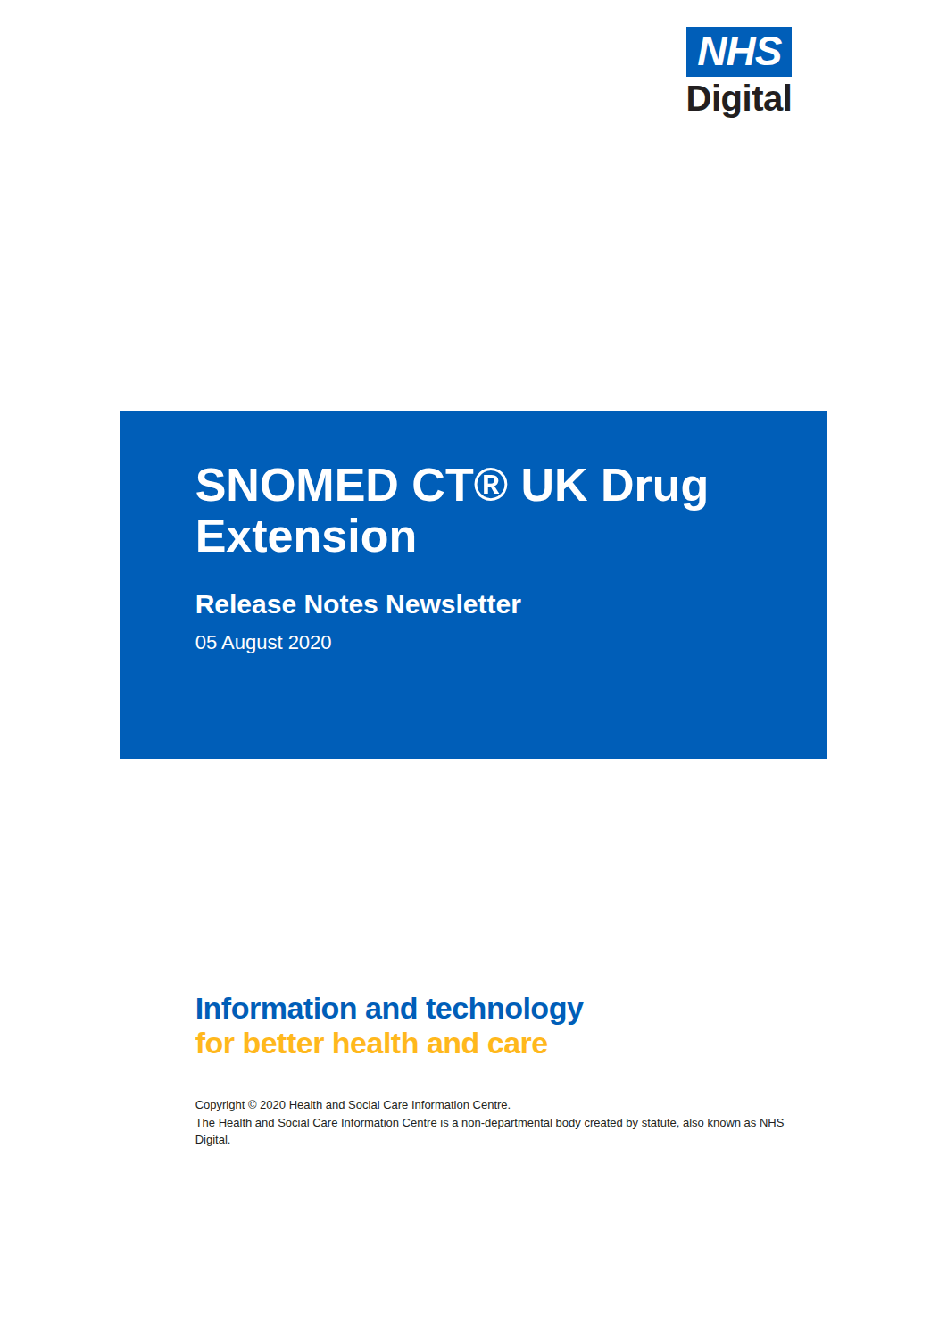NHS
Digital
SNOMED CT® UK Drug Extension
Release Notes Newsletter
05 August 2020
Information and technology
for better health and care
Copyright © 2020 Health and Social Care Information Centre.
The Health and Social Care Information Centre is a non-departmental body created by statute, also known as NHS Digital.